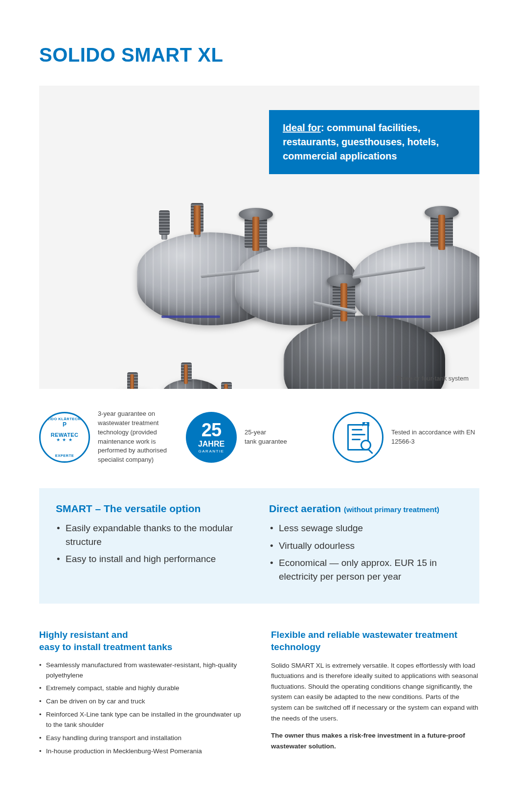SOLIDO SMART XL
Ideal for: communal facilities, restaurants, guesthouses, hotels, commercial applications
Three or four-tank system
SOLIDO KLÄRTECHNIK
P
REWATEC
★ ★ ★
EXPERTE
3-year guarantee on wastewater treatment technology (provided maintenance work is performed by authorised specialist company)
25
JAHRE
GARANTIE
25-year
tank guarantee
Tested in accordance with EN 12566-3
SMART – The versatile option
Easily expandable thanks to the modular structure
Easy to install and high performance
Direct aeration (without primary treatment)
Less sewage sludge
Virtually odourless
Economical — only approx. EUR 15 in electricity per person per year
Highly resistant and
easy to install treatment tanks
Seamlessly manufactured from wastewater-resistant, high-quality polyethylene
Extremely compact, stable and highly durable
Can be driven on by car and truck
Reinforced X-Line tank type can be installed in the groundwater up to the tank shoulder
Easy handling during transport and installation
In-house production in Mecklenburg-West Pomerania
Flexible and reliable wastewater treatment technology
Solido SMART XL is extremely versatile. It copes effortlessly with load fluctuations and is therefore ideally suited to applications with seasonal fluctuations. Should the operating conditions change significantly, the system can easily be adapted to the new conditions. Parts of the system can be switched off if necessary or the system can expand with the needs of the users.
The owner thus makes a risk-free investment in a future-proof wastewater solution.